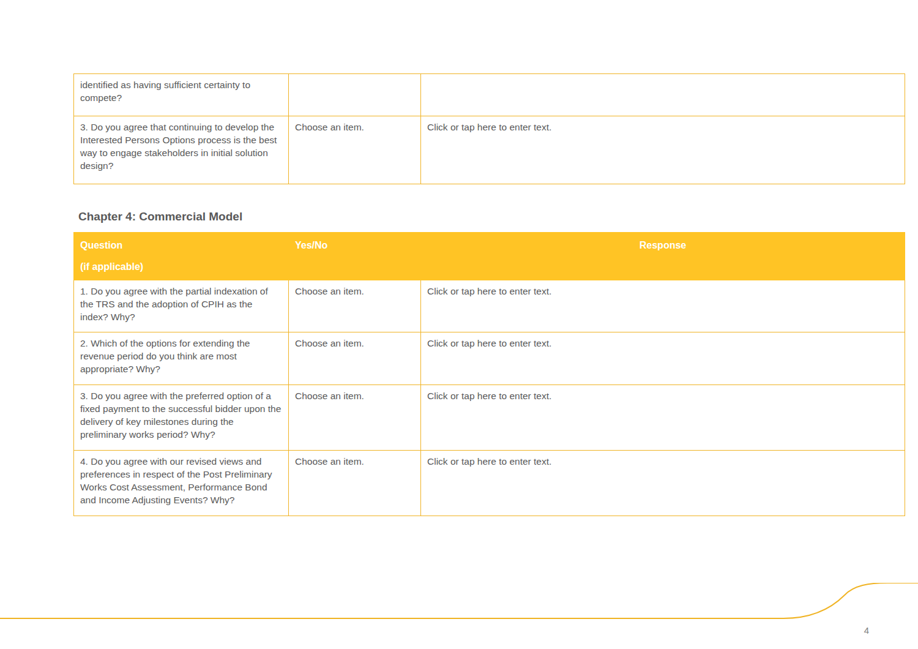| identified as having sufficient certainty to compete? | | |
| 3. Do you agree that continuing to develop the Interested Persons Options process is the best way to engage stakeholders in initial solution design? | Choose an item. | Click or tap here to enter text. |
Chapter 4: Commercial Model
| Question (if applicable) | Yes/No | Response |
| --- | --- | --- |
| 1. Do you agree with the partial indexation of the TRS and the adoption of CPIH as the index? Why? | Choose an item. | Click or tap here to enter text. |
| 2. Which of the options for extending the revenue period do you think are most appropriate? Why? | Choose an item. | Click or tap here to enter text. |
| 3. Do you agree with the preferred option of a fixed payment to the successful bidder upon the delivery of key milestones during the preliminary works period? Why? | Choose an item. | Click or tap here to enter text. |
| 4. Do you agree with our revised views and preferences in respect of the Post Preliminary Works Cost Assessment, Performance Bond and Income Adjusting Events? Why? | Choose an item. | Click or tap here to enter text. |
4